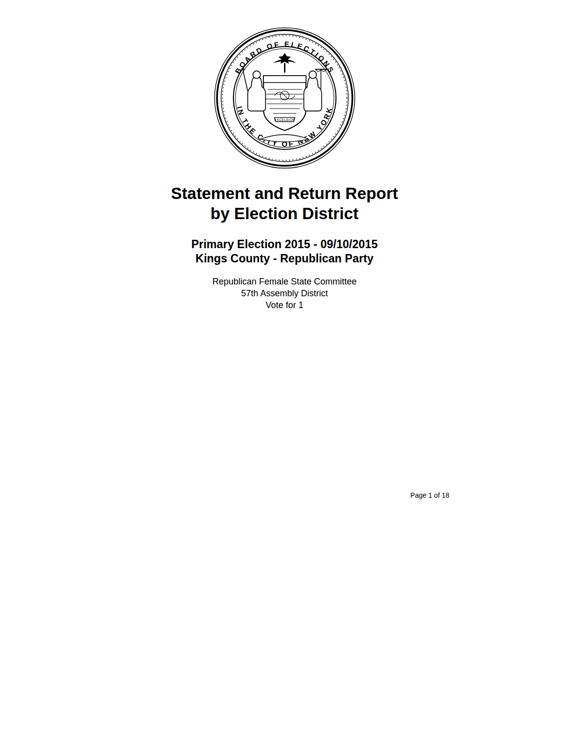BOARD OF ELECTIONS IN THE CITY OF NEW YORK EXCELSIOR
Statement and Return Report
by Election District
Primary Election 2015 - 09/10/2015
Kings County - Republican Party
Republican Female State Committee
57th Assembly District
Vote for 1
Page 1 of 18